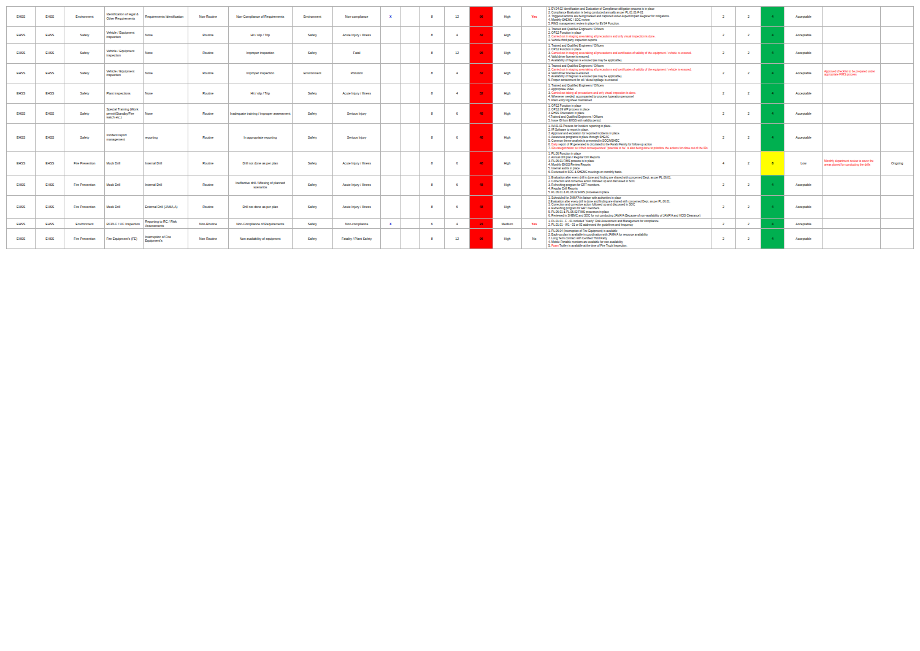| EHSS | EHSS | Environment | Identification of legal & Other Requirements | Requirements Identification | Non-Routine | Non-Compliance of Requirements | Environment | Non-compliance | X | | 8 | 12 | 96 | High | Yes | 1. EV.04.02 Identification and Evaluation of Compliance obligation process is in place 2. Compliance Evaluation is being conducted annually as per PL.01.01-F-01 3. Triggered actions are being tracked and captured under Aspect/Impact Register for mitigations. 4. Monthly SHEMC / SOC review 5. FIMS management review in place for EV.04 Function. | 2 | 2 | 4 | Acceptable | | |
| EHSS | EHSS | Safety | Vehicle / Equipment inspection | None | Routine | Hit / slip / Trip | Safety | Acute Injury / Illness | | | 8 | 4 | 32 | High | | 1. Trained and Qualified Engineers / Officers 2. OP.12 Function in place 3. Carried out in staging area taking all precautions and only visual inspection is done. 4. Vehicle third party inspection reports | 2 | 2 | 4 | Acceptable | | |
| EHSS | EHSS | Safety | Vehicle / Equipment inspection | None | Routine | Improper inspection | Safety | Fatal | | | 8 | 12 | 96 | High | | 1. Trained and Qualified Engineers / Officers 2. OP.12 Function in place 3. Carried out in staging area taking all precautions and certificates of validity of the equipment / vehicle is ensured. 4. Valid driver license is ensured. 5. Availability of flagman is ensured (as may be applicable). | 2 | 2 | 4 | Acceptable | | |
| EHSS | EHSS | Safety | Vehicle / Equipment inspection | None | Routine | Improper inspection | Environment | Pollution | | | 8 | 4 | 32 | High | | 1. Trained and Qualified Engineers / Officers 2. Carried out in staging area taking all precautions and certificates of validity of the equipment / vehicle is ensured. 4. Valid driver license is ensured. 5. Availability of flagman is ensured (as may be applicable). 6. Proper containment for oil / diesel spillage is ensured | 2 | 2 | 4 | Acceptable | Approved checklist to be prepared under appropriate FIMS process | |
| EHSS | EHSS | Safety | Plant inspections | None | Routine | Hit / slip / Trip | Safety | Acute Injury / Illness | | | 8 | 4 | 32 | High | | 1. Trained and Qualified Engineers / Officers 2. Appropriate PPEs 3. Carried out taking all precautions and only visual inspection is done. 4. Whenever needed, accompanied by process /operation personnel 5. Plant entry log sheet maintained. | 2 | 2 | 4 | Acceptable | | |
| EHSS | EHSS | Safety | Special Training (Work permit/Standby/Fire watch etc.) | None | Routine | Inadequate training / improper assessment | Safety | Serious Injury | | | 8 | 6 | 48 | High | | 1. OP.12 Function in place 2. OP.12.09 WP process in place 3. EHSS Orientation in place 4.Trained and Qualified Engineers / Officers 5. Issue ID from EHSS with validity period. | 2 | 2 | 4 | Acceptable | | |
| EHSS | EHSS | Safety | Incident report management | reporting | Routine | In appropriate reporting | Safety | Serious Injury | | | 8 | 6 | 48 | High | | 1. IM.01.01 Process for Incident reporting in place. 2. IR Software to report in place. 3. Approval and escalation for reported incidents in place. 4. Awareness programs in place through SHEAC 5. Common theme analysis is presented in SOC/MSHEC 6. Daily report of IR generated is circulated to the Farabi Family for follow-up action 7. IRs categorization w.r.t their consequences/ "potential to be" is also being done to prioritize the actions for close out of the IRs | 2 | 2 | 4 | Acceptable | | |
| EHSS | EHSS | Fire Prevention | Mock Drill | Internal Drill | Routine | Drill not done as per plan | Safety | Acute Injury / Illness | | | 8 | 6 | 48 | High | | 1. PL.06 Function in place 2. Annual drill plan / Regular Drill Reports 3. PL.06.01 FIMS process is in place 4. Monthly EHSS Review Reports 5. Internal audits in place 6. Reviewed in SOC & SHEMC meetings on monthly basis. | 4 | 2 | 8 | Low | Monthly department review to cover the areas planed for conducting the drills | Ongoing |
| EHSS | EHSS | Fire Prevention | Mock Drill | Internal Drill | Routine | Ineffective drill / Missing of planned scenarios | Safety | Acute Injury / Illness | | | 8 | 6 | 48 | High | | 1. Evaluation after every drill is done and finding are shared with concerned Dept. as per PL.06.01. 2. Correction and corrective action followed up and discussed in SOC 3. Refreshing program for ERT members. 4. Regular Drill Reports 5. PL.06.01 & PL.06.02 FIMS processes in place | 2 | 2 | 4 | Acceptable | | |
| EHSS | EHSS | Fire Prevention | Mock Drill | External Drill (JAMA,A) | Routine | Drill not done as per plan | Safety | Acute Injury / Illness | | | 8 | 6 | 48 | High | | 1. Scheduled for JAMA'A in liaison with authorities in place 2.Evaluation after every drill is done and finding are shared with concerned Dept. as per PL.06.01. 3. Correction and corrective action followed up and discussed in SOC 4. Refreshing program for ERT members. 5. PL.06.01 & PL.06.02 FIMS processes in place 6. Reviewed in SHEMC and SOC for not conducting JAMA'A (Because of non-availability of JAMA'A and HCIS Clearance) | 2 | 2 | 4 | Acceptable | | |
| EHSS | EHSS | Environment | RCPLC / UC Inspection | Reporting to RC / Risk Assessments | Non-Routine | Non-Compliance of Requirements | Safety | Non-compliance | X | | 6 | 4 | 24 | Medium | Yes | 1. PL.01.01 - F - 01 included "Yearly" Risk Assessment and Management for compliance. 2. PL.01.01 - W1 - 01 or 02 addressed the guidelines and frequency | 2 | 2 | 4 | Acceptable | | |
| EHSS | EHSS | Fire Prevention | Fire Equipment's (FE) | Interruption of Fire Equipment's | Non-Routine | Non availability of equipment | Safety | Fatality / Plant Safety | | | 8 | 12 | 96 | High | No | 1. PL.06.04 (Interruption of Fire Equipment) is available 2. Back-up plan is available in coordination with JAMA'A for resource availability 3. Long Term contract with Certified Third Party 4. Mobile Portable monitors are available for non-availability 5. Foam Trolley is available at the time of Fire Truck Inspection. | 2 | 2 | 4 | Acceptable | | |